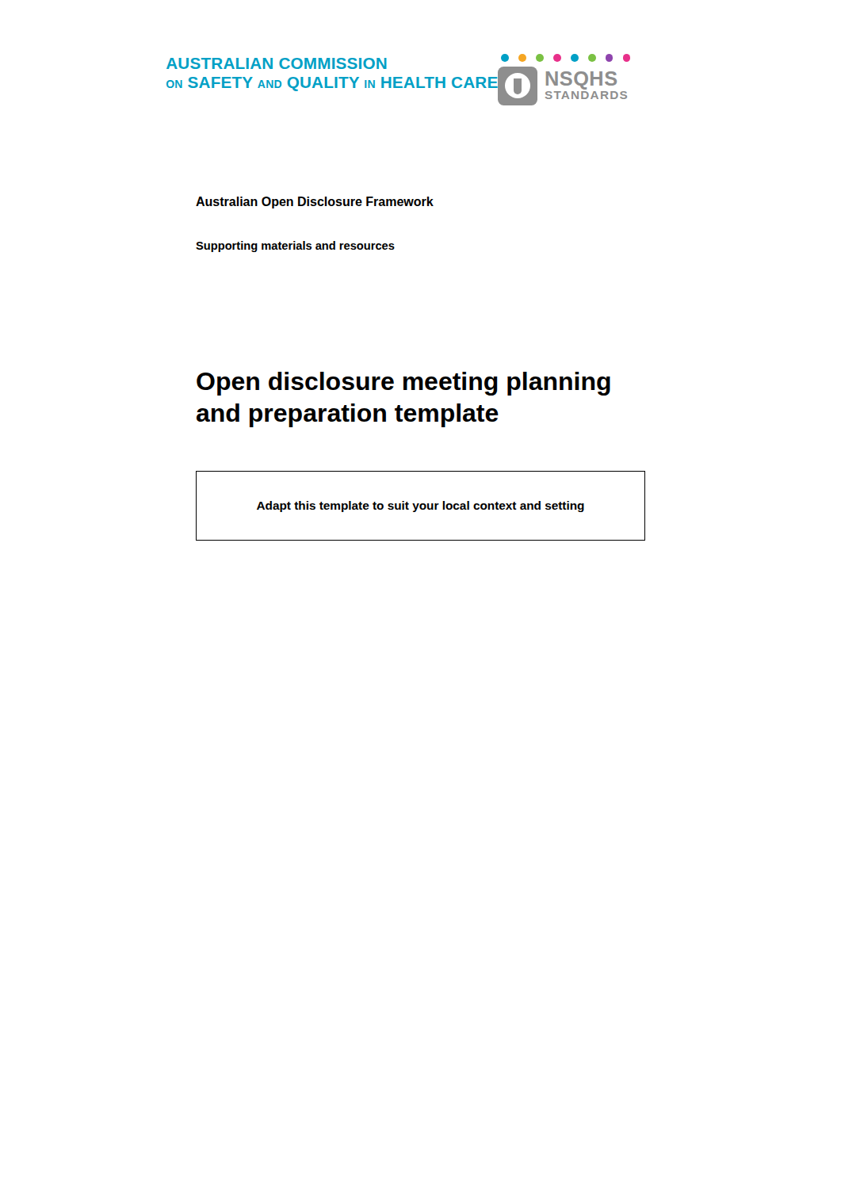AUSTRALIAN COMMISSION
ON SAFETY AND QUALITY IN HEALTH CARE
NSQHS
STANDARDS
Australian Open Disclosure Framework
Supporting materials and resources
Open disclosure meeting planning and preparation template
Adapt this template to suit your local context and setting